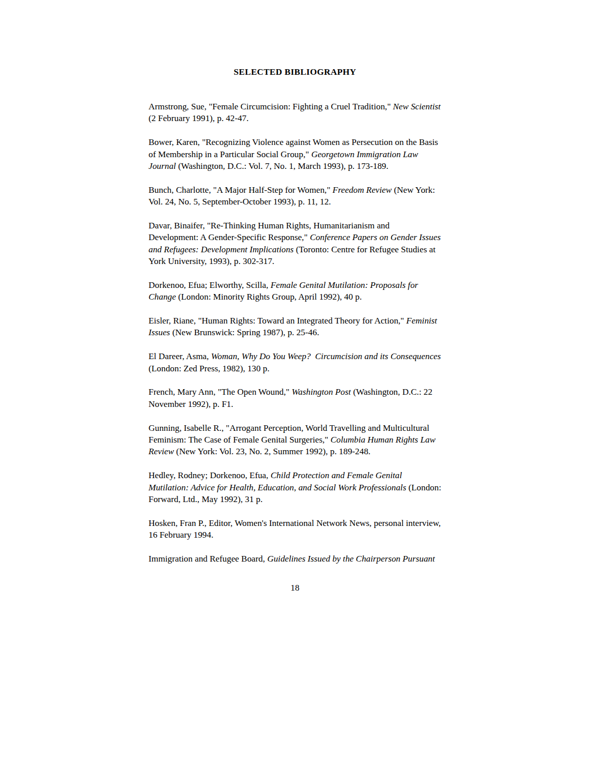SELECTED BIBLIOGRAPHY
Armstrong, Sue, "Female Circumcision: Fighting a Cruel Tradition," New Scientist (2 February 1991), p. 42-47.
Bower, Karen, "Recognizing Violence against Women as Persecution on the Basis of Membership in a Particular Social Group," Georgetown Immigration Law Journal (Washington, D.C.: Vol. 7, No. 1, March 1993), p. 173-189.
Bunch, Charlotte, "A Major Half-Step for Women," Freedom Review (New York: Vol. 24, No. 5, September-October 1993), p. 11, 12.
Davar, Binaifer, "Re-Thinking Human Rights, Humanitarianism and Development: A Gender-Specific Response," Conference Papers on Gender Issues and Refugees: Development Implications (Toronto: Centre for Refugee Studies at York University, 1993), p. 302-317.
Dorkenoo, Efua; Elworthy, Scilla, Female Genital Mutilation: Proposals for Change (London: Minority Rights Group, April 1992), 40 p.
Eisler, Riane, "Human Rights: Toward an Integrated Theory for Action," Feminist Issues (New Brunswick: Spring 1987), p. 25-46.
El Dareer, Asma, Woman, Why Do You Weep? Circumcision and its Consequences (London: Zed Press, 1982), 130 p.
French, Mary Ann, "The Open Wound," Washington Post (Washington, D.C.: 22 November 1992), p. F1.
Gunning, Isabelle R., "Arrogant Perception, World Travelling and Multicultural Feminism: The Case of Female Genital Surgeries," Columbia Human Rights Law Review (New York: Vol. 23, No. 2, Summer 1992), p. 189-248.
Hedley, Rodney; Dorkenoo, Efua, Child Protection and Female Genital Mutilation: Advice for Health, Education, and Social Work Professionals (London: Forward, Ltd., May 1992), 31 p.
Hosken, Fran P., Editor, Women's International Network News, personal interview, 16 February 1994.
Immigration and Refugee Board, Guidelines Issued by the Chairperson Pursuant
18